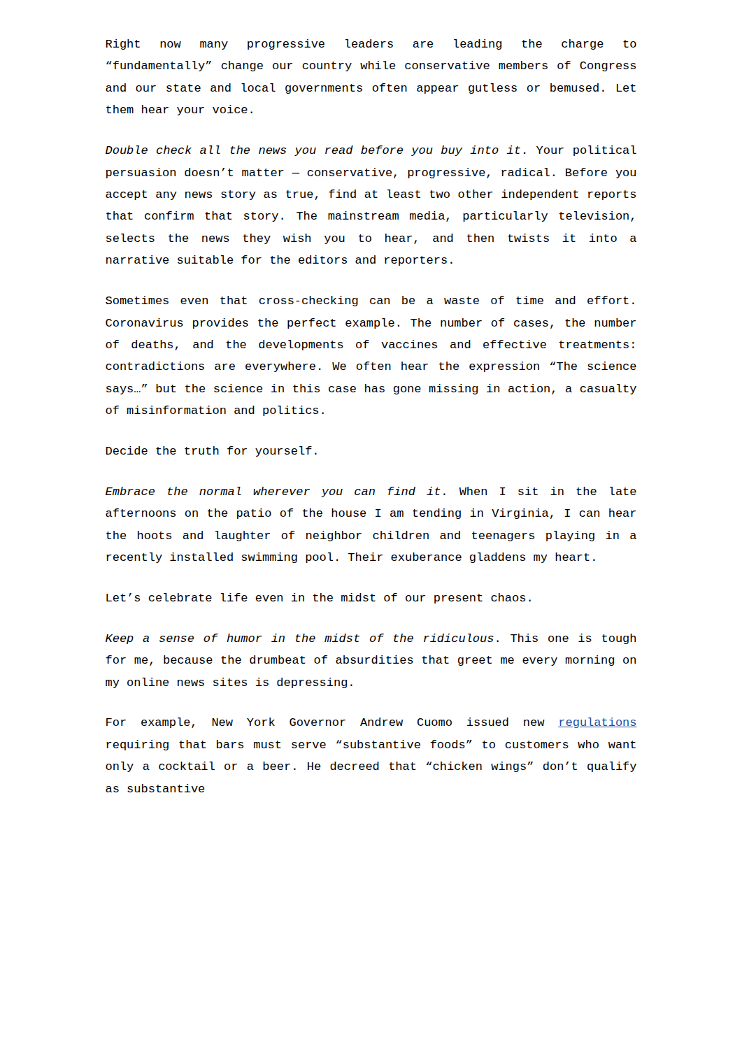Right now many progressive leaders are leading the charge to “fundamentally” change our country while conservative members of Congress and our state and local governments often appear gutless or bemused. Let them hear your voice.
Double check all the news you read before you buy into it. Your political persuasion doesn’t matter — conservative, progressive, radical. Before you accept any news story as true, find at least two other independent reports that confirm that story. The mainstream media, particularly television, selects the news they wish you to hear, and then twists it into a narrative suitable for the editors and reporters.
Sometimes even that cross-checking can be a waste of time and effort. Coronavirus provides the perfect example. The number of cases, the number of deaths, and the developments of vaccines and effective treatments: contradictions are everywhere. We often hear the expression “The science says…” but the science in this case has gone missing in action, a casualty of misinformation and politics.
Decide the truth for yourself.
Embrace the normal wherever you can find it. When I sit in the late afternoons on the patio of the house I am tending in Virginia, I can hear the hoots and laughter of neighbor children and teenagers playing in a recently installed swimming pool. Their exuberance gladdens my heart.
Let’s celebrate life even in the midst of our present chaos.
Keep a sense of humor in the midst of the ridiculous. This one is tough for me, because the drumbeat of absurdities that greet me every morning on my online news sites is depressing.
For example, New York Governor Andrew Cuomo issued new regulations requiring that bars must serve “substantive foods” to customers who want only a cocktail or a beer. He decreed that “chicken wings” don’t qualify as substantive